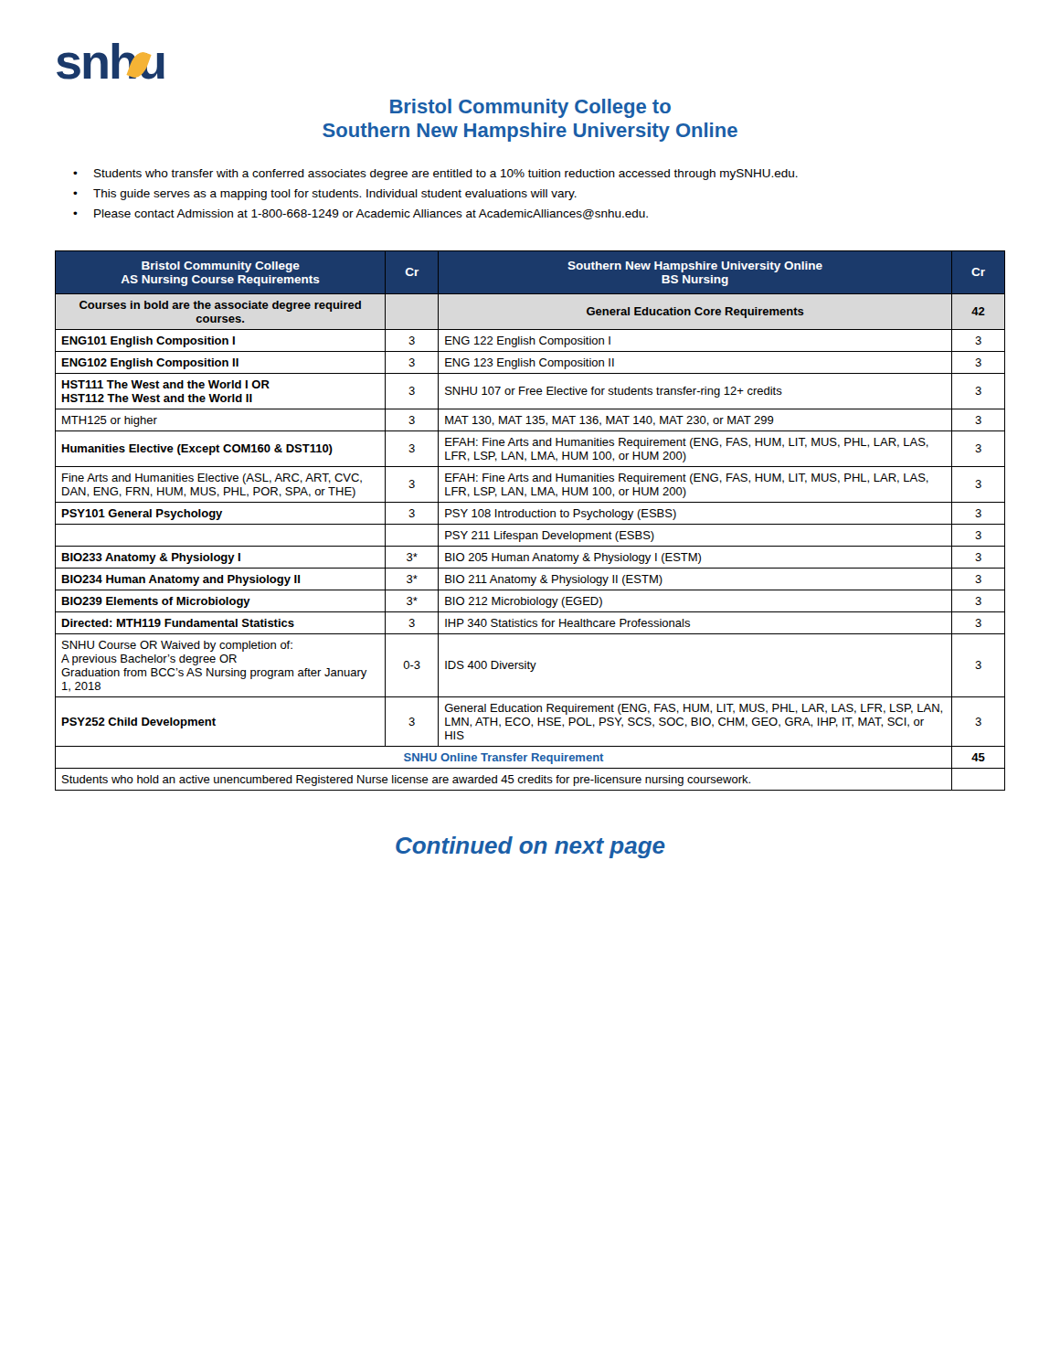snhu
Bristol Community College to Southern New Hampshire University Online
Students who transfer with a conferred associates degree are entitled to a 10% tuition reduction accessed through mySNHU.edu.
This guide serves as a mapping tool for students. Individual student evaluations will vary.
Please contact Admission at 1-800-668-1249 or Academic Alliances at AcademicAlliances@snhu.edu.
| Bristol Community College AS Nursing Course Requirements | Cr | Southern New Hampshire University Online BS Nursing | Cr |
| --- | --- | --- | --- |
| Courses in bold are the associate degree required courses. | | General Education Core Requirements | 42 |
| ENG101 English Composition I | 3 | ENG 122 English Composition I | 3 |
| ENG102 English Composition II | 3 | ENG 123 English Composition II | 3 |
| HST111 The West and the World I OR HST112 The West and the World II | 3 | SNHU 107 or Free Elective for students transfer-ring 12+ credits | 3 |
| MTH125 or higher | 3 | MAT 130, MAT 135, MAT 136, MAT 140, MAT 230, or MAT 299 | 3 |
| Humanities Elective (Except COM160 & DST110) | 3 | EFAH: Fine Arts and Humanities Requirement (ENG, FAS, HUM, LIT, MUS, PHL, LAR, LAS, LFR, LSP, LAN, LMA, HUM 100, or HUM 200) | 3 |
| Fine Arts and Humanities Elective (ASL, ARC, ART, CVC, DAN, ENG, FRN, HUM, MUS, PHL, POR, SPA, or THE) | 3 | EFAH: Fine Arts and Humanities Requirement (ENG, FAS, HUM, LIT, MUS, PHL, LAR, LAS, LFR, LSP, LAN, LMA, HUM 100, or HUM 200) | 3 |
| PSY101 General Psychology | 3 | PSY 108 Introduction to Psychology (ESBS) | 3 |
| | | PSY 211 Lifespan Development (ESBS) | 3 |
| BIO233 Anatomy & Physiology I | 3* | BIO 205 Human Anatomy & Physiology I (ESTM) | 3 |
| BIO234 Human Anatomy and Physiology II | 3* | BIO 211 Anatomy & Physiology II (ESTM) | 3 |
| BIO239 Elements of Microbiology | 3* | BIO 212 Microbiology (EGED) | 3 |
| Directed: MTH119 Fundamental Statistics | 3 | IHP 340 Statistics for Healthcare Professionals | 3 |
| SNHU Course OR Waived by completion of: A previous Bachelor’s degree OR Graduation from BCC’s AS Nursing program after January 1, 2018 | 0-3 | IDS 400 Diversity | 3 |
| PSY252 Child Development | 3 | General Education Requirement (ENG, FAS, HUM, LIT, MUS, PHL, LAR, LAS, LFR, LSP, LAN, LMN, ATH, ECO, HSE, POL, PSY, SCS, SOC, BIO, CHM, GEO, GRA, IHP, IT, MAT, SCI, or HIS | 3 |
| SNHU Online Transfer Requirement | 45 |
| Students who hold an active unencumbered Registered Nurse license are awarded 45 credits for pre-licensure nursing coursework. | |
Continued on next page